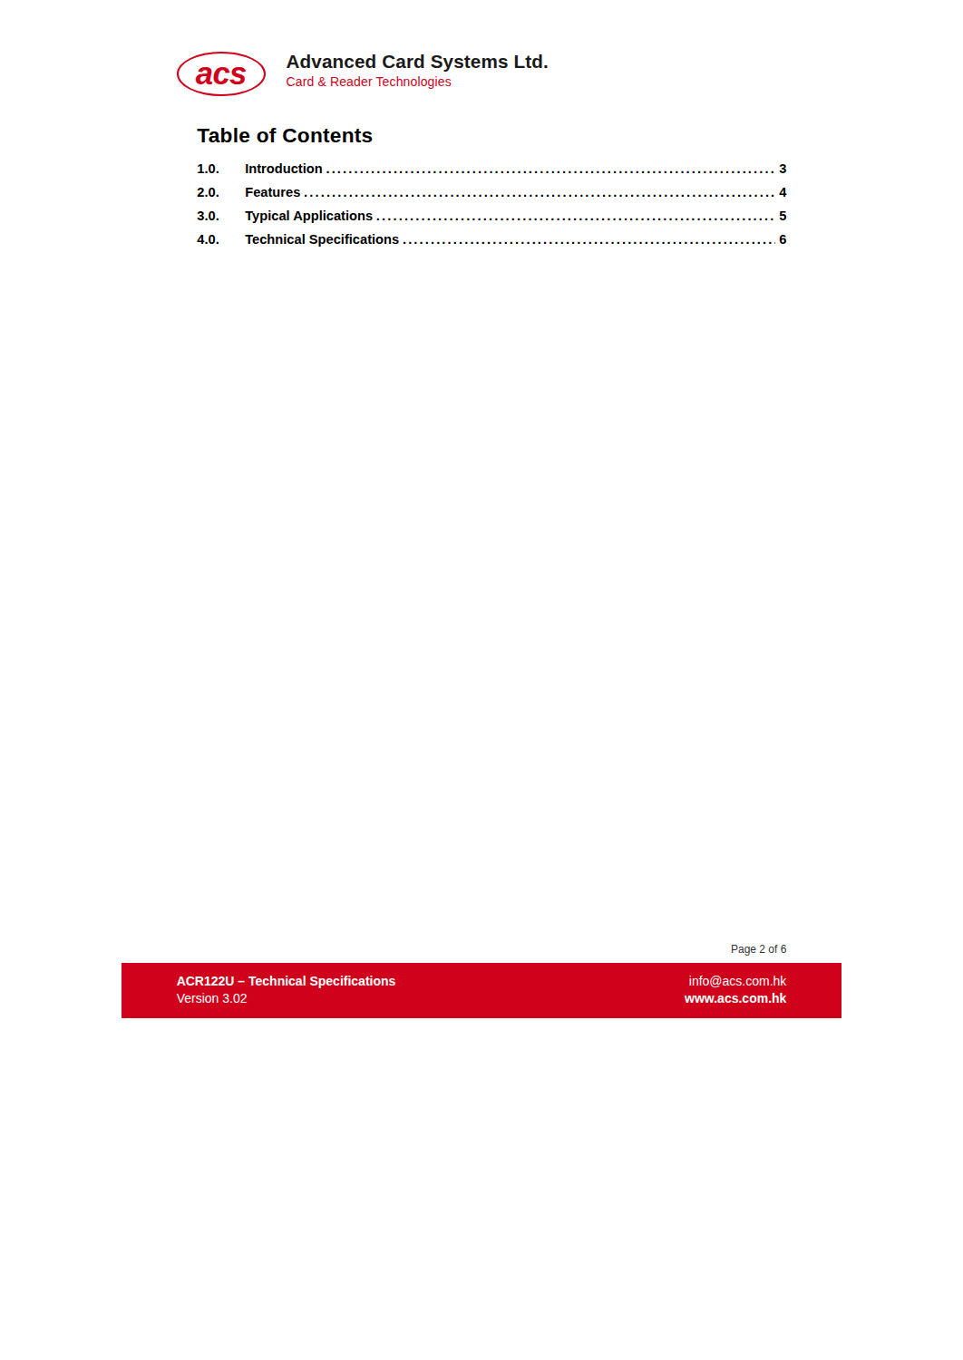acs
Advanced Card Systems Ltd.
Card & Reader Technologies
Table of Contents
1.0. Introduction ........................................................................................................... 3
2.0. Features ................................................................................................................ 4
3.0. Typical Applications ............................................................................................. 5
4.0. Technical Specifications ..................................................................................... 6
Page 2 of 6
ACR122U – Technical Specifications
Version 3.02
info@acs.com.hk
www.acs.com.hk